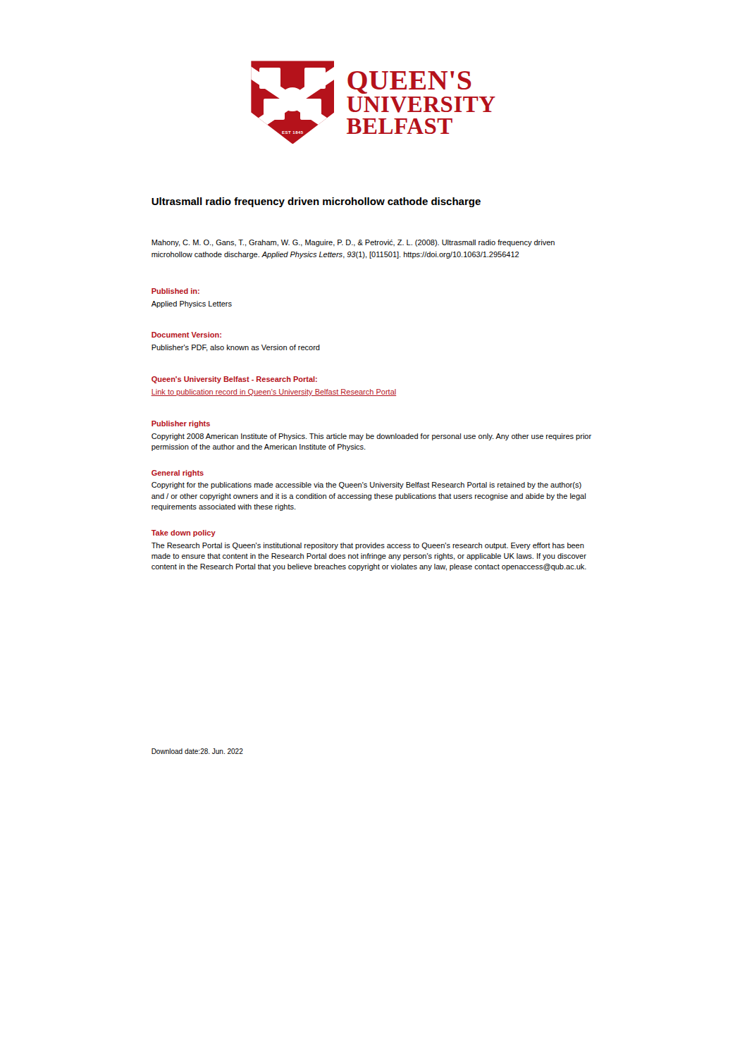EST 1845
QUEEN'S UNIVERSITY BELFAST
Ultrasmall radio frequency driven microhollow cathode discharge
Mahony, C. M. O., Gans, T., Graham, W. G., Maguire, P. D., & Petrović, Z. L. (2008). Ultrasmall radio frequency driven microhollow cathode discharge. Applied Physics Letters, 93(1), [011501]. https://doi.org/10.1063/1.2956412
Published in:
Applied Physics Letters
Document Version:
Publisher's PDF, also known as Version of record
Queen's University Belfast - Research Portal:
Link to publication record in Queen's University Belfast Research Portal
Publisher rights
Copyright 2008 American Institute of Physics. This article may be downloaded for personal use only. Any other use requires prior permission of the author and the American Institute of Physics.
General rights
Copyright for the publications made accessible via the Queen's University Belfast Research Portal is retained by the author(s) and / or other copyright owners and it is a condition of accessing these publications that users recognise and abide by the legal requirements associated with these rights.
Take down policy
The Research Portal is Queen's institutional repository that provides access to Queen's research output. Every effort has been made to ensure that content in the Research Portal does not infringe any person's rights, or applicable UK laws. If you discover content in the Research Portal that you believe breaches copyright or violates any law, please contact openaccess@qub.ac.uk.
Download date:28. Jun. 2022